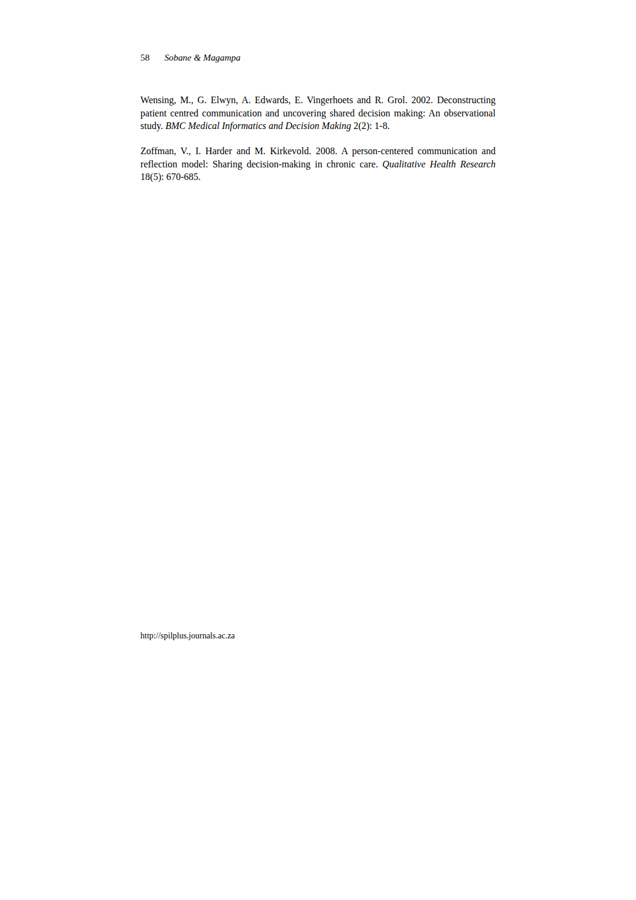58 Sobane & Magampa
Wensing, M., G. Elwyn, A. Edwards, E. Vingerhoets and R. Grol. 2002. Deconstructing patient centred communication and uncovering shared decision making: An observational study. BMC Medical Informatics and Decision Making 2(2): 1-8.
Zoffman, V., I. Harder and M. Kirkevold. 2008. A person-centered communication and reflection model: Sharing decision-making in chronic care. Qualitative Health Research 18(5): 670-685.
http://spilplus.journals.ac.za